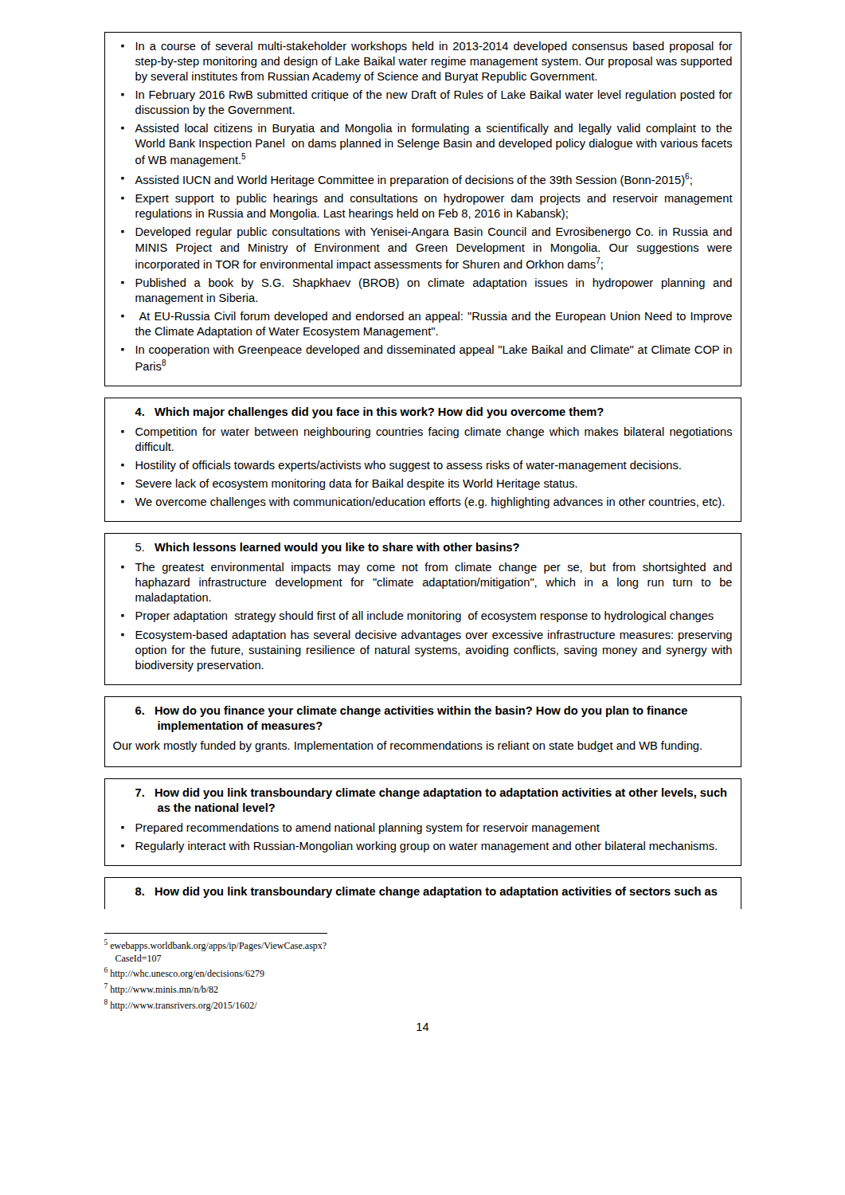In a course of several multi-stakeholder workshops held in 2013-2014 developed consensus based proposal for step-by-step monitoring and design of Lake Baikal water regime management system. Our proposal was supported by several institutes from Russian Academy of Science and Buryat Republic Government.
In February 2016 RwB submitted critique of the new Draft of Rules of Lake Baikal water level regulation posted for discussion by the Government.
Assisted local citizens in Buryatia and Mongolia in formulating a scientifically and legally valid complaint to the World Bank Inspection Panel on dams planned in Selenge Basin and developed policy dialogue with various facets of WB management.5
Assisted IUCN and World Heritage Committee in preparation of decisions of the 39th Session (Bonn-2015)6;
Expert support to public hearings and consultations on hydropower dam projects and reservoir management regulations in Russia and Mongolia. Last hearings held on Feb 8, 2016 in Kabansk);
Developed regular public consultations with Yenisei-Angara Basin Council and Evrosibenergo Co. in Russia and MINIS Project and Ministry of Environment and Green Development in Mongolia. Our suggestions were incorporated in TOR for environmental impact assessments for Shuren and Orkhon dams7;
Published a book by S.G. Shapkhaev (BROB) on climate adaptation issues in hydropower planning and management in Siberia.
At EU-Russia Civil forum developed and endorsed an appeal: "Russia and the European Union Need to Improve the Climate Adaptation of Water Ecosystem Management".
In cooperation with Greenpeace developed and disseminated appeal "Lake Baikal and Climate" at Climate COP in Paris8
4. Which major challenges did you face in this work? How did you overcome them?
Competition for water between neighbouring countries facing climate change which makes bilateral negotiations difficult.
Hostility of officials towards experts/activists who suggest to assess risks of water-management decisions.
Severe lack of ecosystem monitoring data for Baikal despite its World Heritage status.
We overcome challenges with communication/education efforts (e.g. highlighting advances in other countries, etc).
5. Which lessons learned would you like to share with other basins?
The greatest environmental impacts may come not from climate change per se, but from shortsighted and haphazard infrastructure development for "climate adaptation/mitigation", which in a long run turn to be maladaptation.
Proper adaptation strategy should first of all include monitoring of ecosystem response to hydrological changes
Ecosystem-based adaptation has several decisive advantages over excessive infrastructure measures: preserving option for the future, sustaining resilience of natural systems, avoiding conflicts, saving money and synergy with biodiversity preservation.
6. How do you finance your climate change activities within the basin? How do you plan to finance implementation of measures?
Our work mostly funded by grants. Implementation of recommendations is reliant on state budget and WB funding.
7. How did you link transboundary climate change adaptation to adaptation activities at other levels, such as the national level?
Prepared recommendations to amend national planning system for reservoir management
Regularly interact with Russian-Mongolian working group on water management and other bilateral mechanisms.
8. How did you link transboundary climate change adaptation to adaptation activities of sectors such as
5 ewebapps.worldbank.org/apps/ip/Pages/ViewCase.aspx?CaseId=107
6 http://whc.unesco.org/en/decisions/6279
7 http://www.minis.mn/n/b/82
8 http://www.transrivers.org/2015/1602/
14